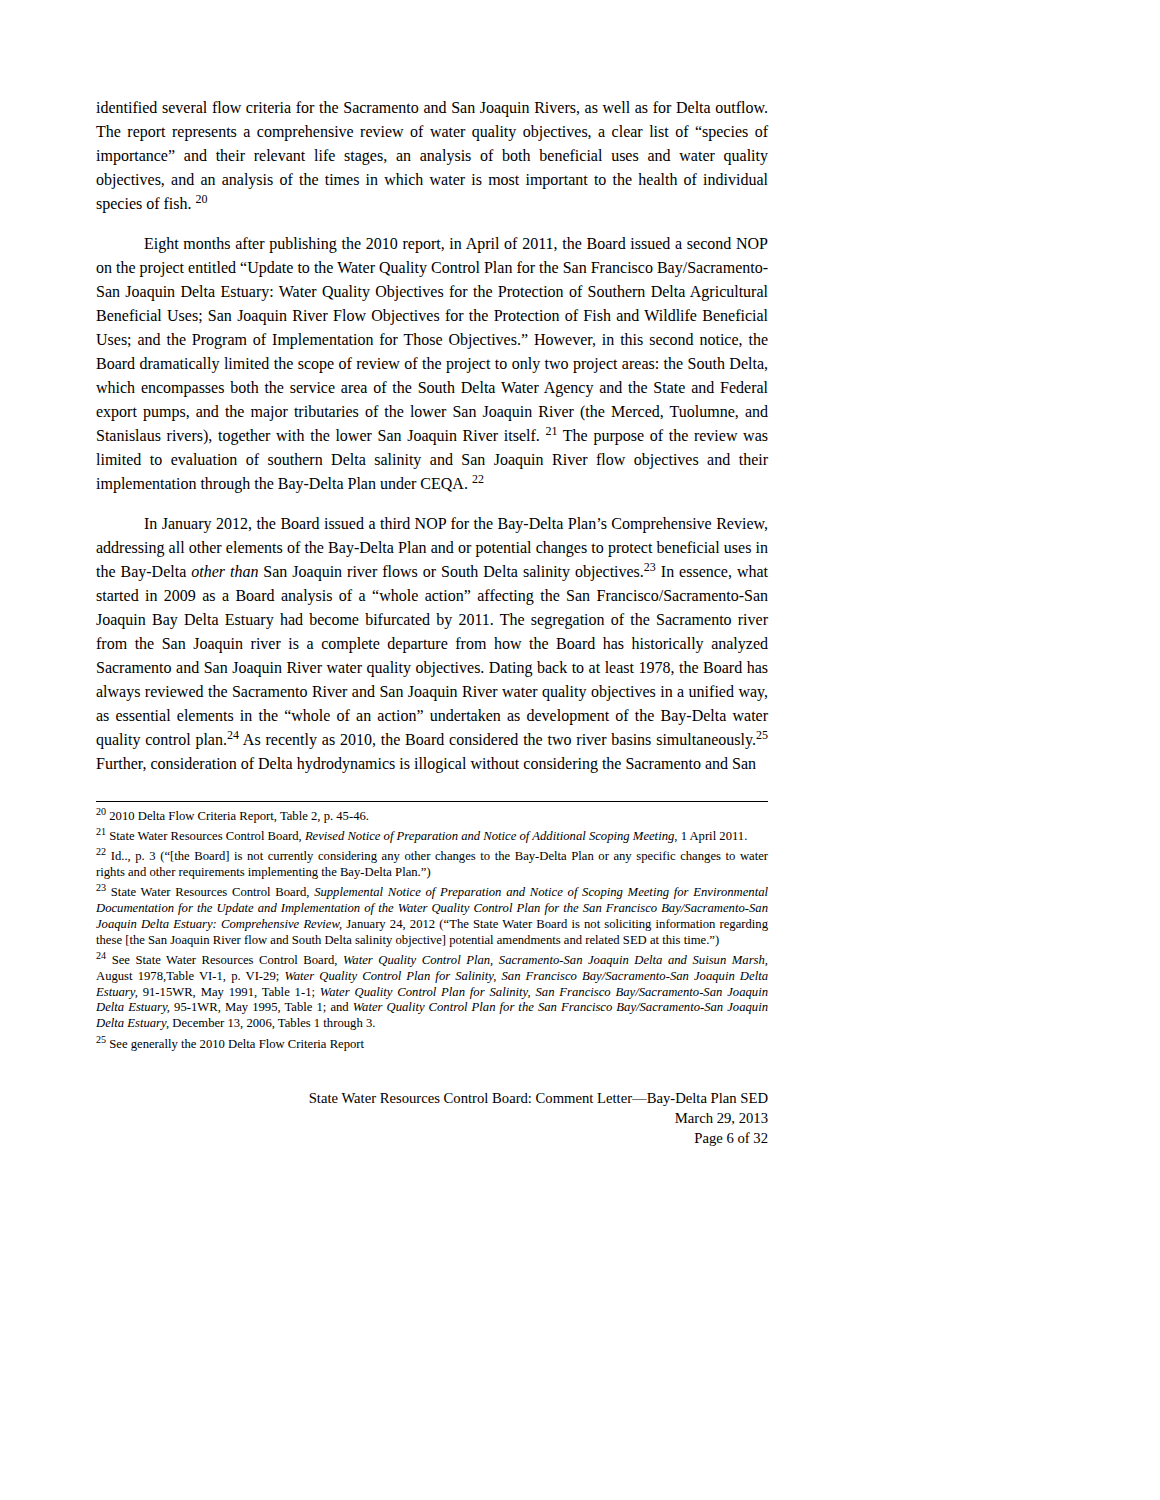identified several flow criteria for the Sacramento and San Joaquin Rivers, as well as for Delta outflow. The report represents a comprehensive review of water quality objectives, a clear list of “species of importance” and their relevant life stages, an analysis of both beneficial uses and water quality objectives, and an analysis of the times in which water is most important to the health of individual species of fish. 20
Eight months after publishing the 2010 report, in April of 2011, the Board issued a second NOP on the project entitled “Update to the Water Quality Control Plan for the San Francisco Bay/Sacramento-San Joaquin Delta Estuary: Water Quality Objectives for the Protection of Southern Delta Agricultural Beneficial Uses; San Joaquin River Flow Objectives for the Protection of Fish and Wildlife Beneficial Uses; and the Program of Implementation for Those Objectives.” However, in this second notice, the Board dramatically limited the scope of review of the project to only two project areas: the South Delta, which encompasses both the service area of the South Delta Water Agency and the State and Federal export pumps, and the major tributaries of the lower San Joaquin River (the Merced, Tuolumne, and Stanislaus rivers), together with the lower San Joaquin River itself. 21 The purpose of the review was limited to evaluation of southern Delta salinity and San Joaquin River flow objectives and their implementation through the Bay-Delta Plan under CEQA. 22
In January 2012, the Board issued a third NOP for the Bay-Delta Plan’s Comprehensive Review, addressing all other elements of the Bay-Delta Plan and or potential changes to protect beneficial uses in the Bay-Delta other than San Joaquin river flows or South Delta salinity objectives.23 In essence, what started in 2009 as a Board analysis of a “whole action” affecting the San Francisco/Sacramento-San Joaquin Bay Delta Estuary had become bifurcated by 2011. The segregation of the Sacramento river from the San Joaquin river is a complete departure from how the Board has historically analyzed Sacramento and San Joaquin River water quality objectives. Dating back to at least 1978, the Board has always reviewed the Sacramento River and San Joaquin River water quality objectives in a unified way, as essential elements in the “whole of an action” undertaken as development of the Bay-Delta water quality control plan.24 As recently as 2010, the Board considered the two river basins simultaneously.25 Further, consideration of Delta hydrodynamics is illogical without considering the Sacramento and San
20 2010 Delta Flow Criteria Report, Table 2, p. 45-46.
21 State Water Resources Control Board, Revised Notice of Preparation and Notice of Additional Scoping Meeting, 1 April 2011.
22 Id.., p. 3 (“[the Board] is not currently considering any other changes to the Bay-Delta Plan or any specific changes to water rights and other requirements implementing the Bay-Delta Plan.”)
23 State Water Resources Control Board, Supplemental Notice of Preparation and Notice of Scoping Meeting for Environmental Documentation for the Update and Implementation of the Water Quality Control Plan for the San Francisco Bay/Sacramento-San Joaquin Delta Estuary: Comprehensive Review, January 24, 2012 (“The State Water Board is not soliciting information regarding these [the San Joaquin River flow and South Delta salinity objective] potential amendments and related SED at this time.”)
24 See State Water Resources Control Board, Water Quality Control Plan, Sacramento-San Joaquin Delta and Suisun Marsh, August 1978,Table VI-1, p. VI-29; Water Quality Control Plan for Salinity, San Francisco Bay/Sacramento-San Joaquin Delta Estuary, 91-15WR, May 1991, Table 1-1; Water Quality Control Plan for Salinity, San Francisco Bay/Sacramento-San Joaquin Delta Estuary, 95-1WR, May 1995, Table 1; and Water Quality Control Plan for the San Francisco Bay/Sacramento-San Joaquin Delta Estuary, December 13, 2006, Tables 1 through 3.
25 See generally the 2010 Delta Flow Criteria Report
State Water Resources Control Board: Comment Letter—Bay-Delta Plan SED
March 29, 2013
Page 6 of 32